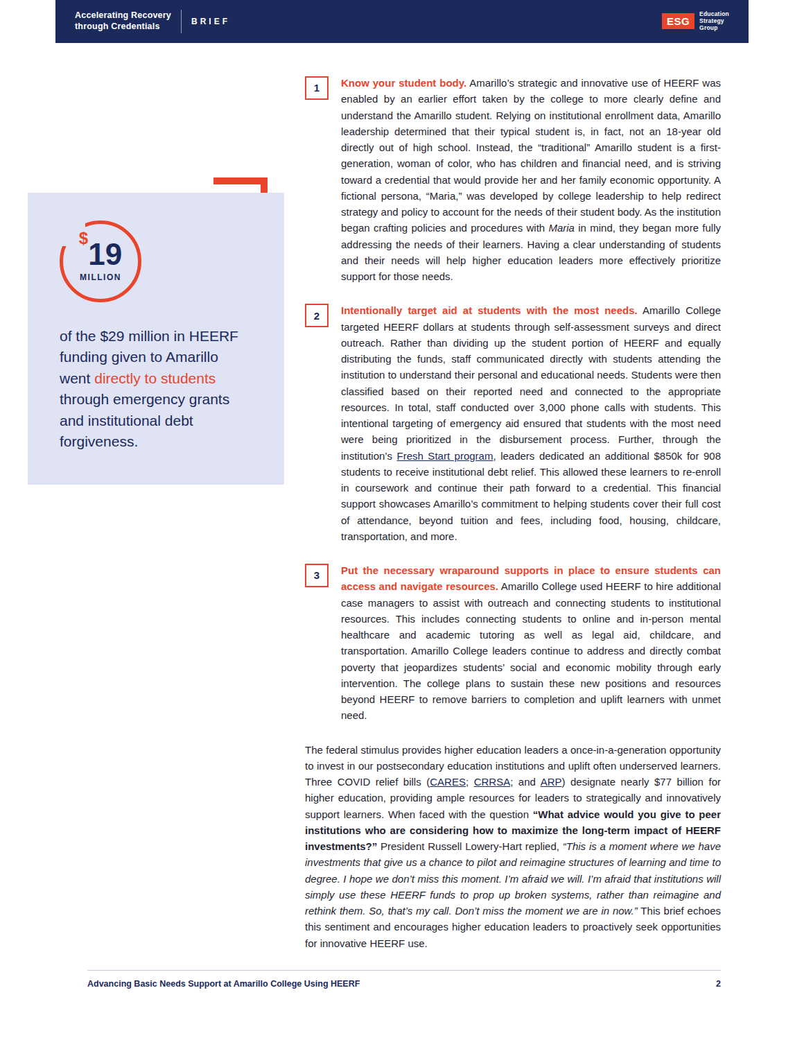Accelerating Recovery
through Credentials
BRIEF
ESG
Education
Strategy
Group
$19
MILLION
of the $29 million in HEERF funding given to Amarillo went directly to students through emergency grants and institutional debt forgiveness.
1
Know your student body. Amarillo’s strategic and innovative use of HEERF was enabled by an earlier effort taken by the college to more clearly define and understand the Amarillo student. Relying on institutional enrollment data, Amarillo leadership determined that their typical student is, in fact, not an 18-year old directly out of high school. Instead, the “traditional” Amarillo student is a first-generation, woman of color, who has children and financial need, and is striving toward a credential that would provide her and her family economic opportunity. A fictional persona, “Maria,” was developed by college leadership to help redirect strategy and policy to account for the needs of their student body. As the institution began crafting policies and procedures with Maria in mind, they began more fully addressing the needs of their learners. Having a clear understanding of students and their needs will help higher education leaders more effectively prioritize support for those needs.
2
Intentionally target aid at students with the most needs. Amarillo College targeted HEERF dollars at students through self-assessment surveys and direct outreach. Rather than dividing up the student portion of HEERF and equally distributing the funds, staff communicated directly with students attending the institution to understand their personal and educational needs. Students were then classified based on their reported need and connected to the appropriate resources. In total, staff conducted over 3,000 phone calls with students. This intentional targeting of emergency aid ensured that students with the most need were being prioritized in the disbursement process. Further, through the institution’s Fresh Start program, leaders dedicated an additional $850k for 908 students to receive institutional debt relief. This allowed these learners to re-enroll in coursework and continue their path forward to a credential. This financial support showcases Amarillo’s commitment to helping students cover their full cost of attendance, beyond tuition and fees, including food, housing, childcare, transportation, and more.
3
Put the necessary wraparound supports in place to ensure students can access and navigate resources. Amarillo College used HEERF to hire additional case managers to assist with outreach and connecting students to institutional resources. This includes connecting students to online and in-person mental healthcare and academic tutoring as well as legal aid, childcare, and transportation. Amarillo College leaders continue to address and directly combat poverty that jeopardizes students’ social and economic mobility through early intervention. The college plans to sustain these new positions and resources beyond HEERF to remove barriers to completion and uplift learners with unmet need.
The federal stimulus provides higher education leaders a once-in-a-generation opportunity to invest in our postsecondary education institutions and uplift often underserved learners. Three COVID relief bills (CARES; CRRSA; and ARP) designate nearly $77 billion for higher education, providing ample resources for leaders to strategically and innovatively support learners. When faced with the question “What advice would you give to peer institutions who are considering how to maximize the long-term impact of HEERF investments?” President Russell Lowery-Hart replied, “This is a moment where we have investments that give us a chance to pilot and reimagine structures of learning and time to degree. I hope we don’t miss this moment. I’m afraid we will. I’m afraid that institutions will simply use these HEERF funds to prop up broken systems, rather than reimagine and rethink them. So, that’s my call. Don’t miss the moment we are in now.” This brief echoes this sentiment and encourages higher education leaders to proactively seek opportunities for innovative HEERF use.
Advancing Basic Needs Support at Amarillo College Using HEERF
2